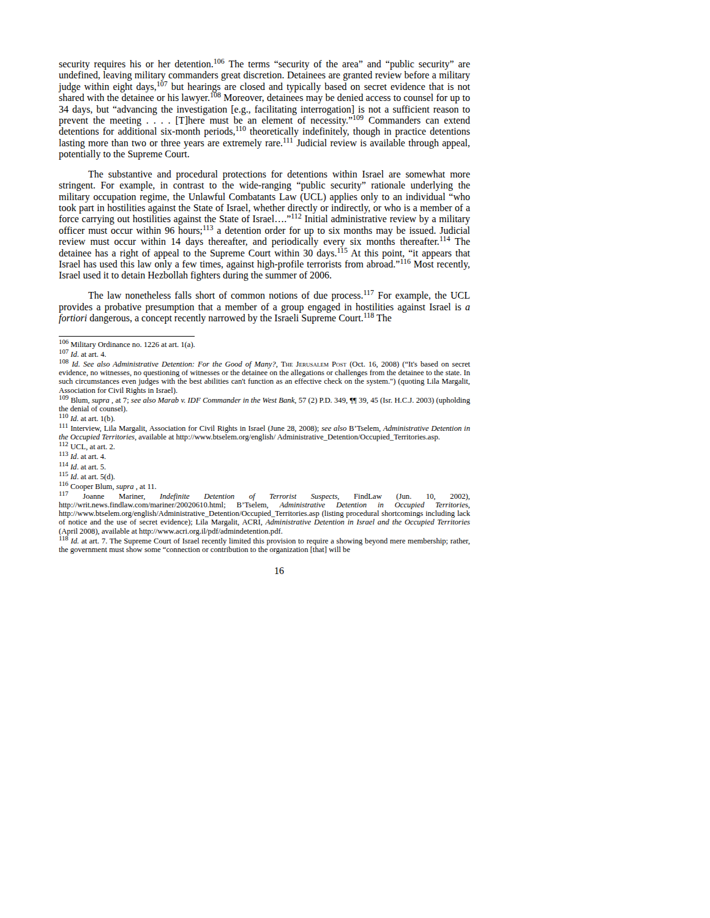security requires his or her detention.106 The terms “security of the area” and “public security” are undefined, leaving military commanders great discretion. Detainees are granted review before a military judge within eight days,107 but hearings are closed and typically based on secret evidence that is not shared with the detainee or his lawyer.108 Moreover, detainees may be denied access to counsel for up to 34 days, but “advancing the investigation [e.g., facilitating interrogation] is not a sufficient reason to prevent the meeting . . . . [T]here must be an element of necessity.”109 Commanders can extend detentions for additional six-month periods,110 theoretically indefinitely, though in practice detentions lasting more than two or three years are extremely rare.111 Judicial review is available through appeal, potentially to the Supreme Court.
The substantive and procedural protections for detentions within Israel are somewhat more stringent. For example, in contrast to the wide-ranging “public security” rationale underlying the military occupation regime, the Unlawful Combatants Law (UCL) applies only to an individual “who took part in hostilities against the State of Israel, whether directly or indirectly, or who is a member of a force carrying out hostilities against the State of Israel….”112 Initial administrative review by a military officer must occur within 96 hours;113 a detention order for up to six months may be issued. Judicial review must occur within 14 days thereafter, and periodically every six months thereafter.114 The detainee has a right of appeal to the Supreme Court within 30 days.115 At this point, “it appears that Israel has used this law only a few times, against high-profile terrorists from abroad.”116 Most recently, Israel used it to detain Hezbollah fighters during the summer of 2006.
The law nonetheless falls short of common notions of due process.117 For example, the UCL provides a probative presumption that a member of a group engaged in hostilities against Israel is a fortiori dangerous, a concept recently narrowed by the Israeli Supreme Court.118 The
106 Military Ordinance no. 1226 at art. 1(a).
107 Id. at art. 4.
108 Id. See also Administrative Detention: For the Good of Many?, The Jerusalem Post (Oct. 16, 2008) (“It's based on secret evidence, no witnesses, no questioning of witnesses or the detainee on the allegations or challenges from the detainee to the state. In such circumstances even judges with the best abilities can't function as an effective check on the system.") (quoting Lila Margalit, Association for Civil Rights in Israel).
109 Blum, supra , at 7; see also Marab v. IDF Commander in the West Bank, 57 (2) P.D. 349, ¶¶ 39, 45 (Isr. H.C.J. 2003) (upholding the denial of counsel).
110 Id. at art. 1(b).
111 Interview, Lila Margalit, Association for Civil Rights in Israel (June 28, 2008); see also B’Tselem, Administrative Detention in the Occupied Territories, available at http://www.btselem.org/english/ Administrative_Detention/Occupied_Territories.asp.
112 UCL, at art. 2.
113 Id. at art. 4.
114 Id. at art. 5.
115 Id. at art. 5(d).
116 Cooper Blum, supra , at 11.
117 Joanne Mariner, Indefinite Detention of Terrorist Suspects, FindLaw (Jun. 10, 2002), http://writ.news.findlaw.com/mariner/20020610.html; B’Tselem, Administrative Detention in Occupied Territories, http://www.btselem.org/english/Administrative_Detention/Occupied_Territories.asp (listing procedural shortcomings including lack of notice and the use of secret evidence); Lila Margalit, ACRI, Administrative Detention in Israel and the Occupied Territories (April 2008), available at http://www.acri.org.il/pdf/admindetention.pdf.
118 Id. at art. 7. The Supreme Court of Israel recently limited this provision to require a showing beyond mere membership; rather, the government must show some “connection or contribution to the organization [that] will be
16